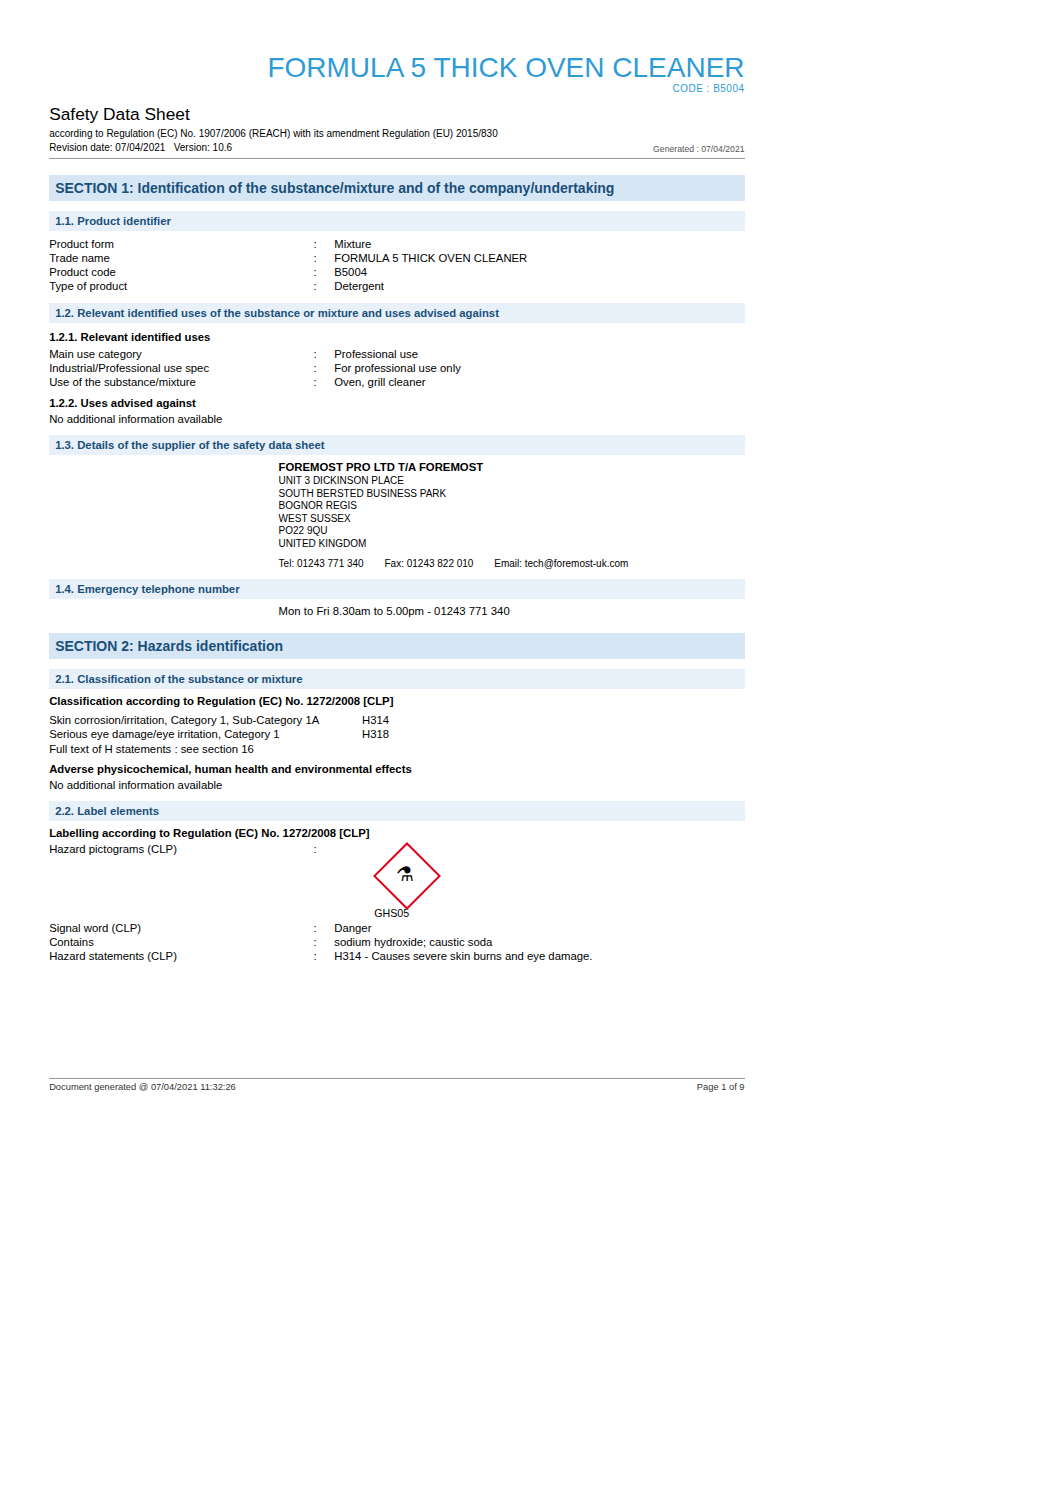FORMULA 5 THICK OVEN CLEANER
CODE : B5004
Safety Data Sheet
according to Regulation (EC) No. 1907/2006 (REACH) with its amendment Regulation (EU) 2015/830
Revision date: 07/04/2021 Version: 10.6
Generated : 07/04/2021
SECTION 1: Identification of the substance/mixture and of the company/undertaking
1.1. Product identifier
| Product form | : | Mixture |
| Trade name | : | FORMULA 5 THICK OVEN CLEANER |
| Product code | : | B5004 |
| Type of product | : | Detergent |
1.2. Relevant identified uses of the substance or mixture and uses advised against
1.2.1. Relevant identified uses
| Main use category | : | Professional use |
| Industrial/Professional use spec | : | For professional use only |
| Use of the substance/mixture | : | Oven, grill cleaner |
1.2.2. Uses advised against
No additional information available
1.3. Details of the supplier of the safety data sheet
FOREMOST PRO LTD T/A FOREMOST
UNIT 3 DICKINSON PLACE
SOUTH BERSTED BUSINESS PARK
BOGNOR REGIS
WEST SUSSEX
PO22 9QU
UNITED KINGDOM
Tel: 01243 771 340 Fax: 01243 822 010 Email: tech@foremost-uk.com
1.4. Emergency telephone number
Mon to Fri 8.30am to 5.00pm - 01243 771 340
SECTION 2: Hazards identification
2.1. Classification of the substance or mixture
Classification according to Regulation (EC) No. 1272/2008 [CLP]
| Skin corrosion/irritation, Category 1, Sub-Category 1A | H314 |
| Serious eye damage/eye irritation, Category 1 | H318 |
Full text of H statements : see section 16
Adverse physicochemical, human health and environmental effects
No additional information available
2.2. Label elements
Labelling according to Regulation (EC) No. 1272/2008 [CLP]
Hazard pictograms (CLP)
:
⚗
GHS05
| Signal word (CLP) | : | Danger |
| Contains | : | sodium hydroxide; caustic soda |
| Hazard statements (CLP) | : | H314 - Causes severe skin burns and eye damage. |
Document generated @ 07/04/2021 11:32:26
Page 1 of 9